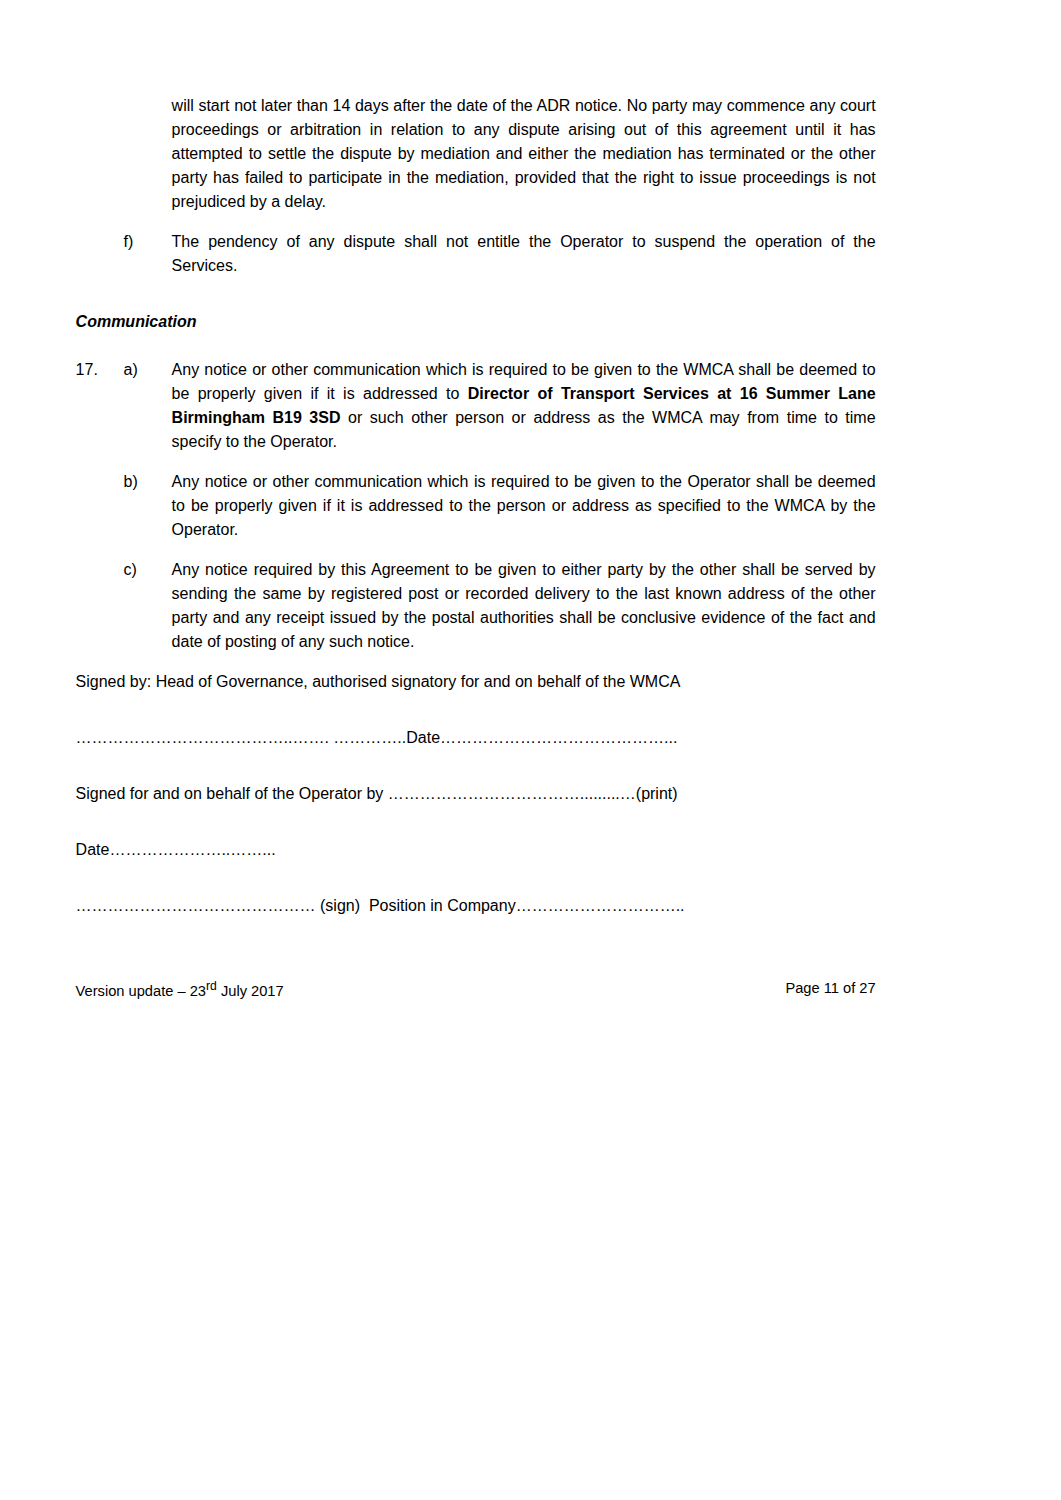will start not later than 14 days after the date of the ADR notice. No party may commence any court proceedings or arbitration in relation to any dispute arising out of this agreement until it has attempted to settle the dispute by mediation and either the mediation has terminated or the other party has failed to participate in the mediation, provided that the right to issue proceedings is not prejudiced by a delay.
f)
The pendency of any dispute shall not entitle the Operator to suspend the operation of the Services.
Communication
17.
a)
Any notice or other communication which is required to be given to the WMCA shall be deemed to be properly given if it is addressed to Director of Transport Services at 16 Summer Lane Birmingham B19 3SD or such other person or address as the WMCA may from time to time specify to the Operator.
b)
Any notice or other communication which is required to be given to the Operator shall be deemed to be properly given if it is addressed to the person or address as specified to the WMCA by the Operator.
c)
Any notice required by this Agreement to be given to either party by the other shall be served by sending the same by registered post or recorded delivery to the last known address of the other party and any receipt issued by the postal authorities shall be conclusive evidence of the fact and date of posting of any such notice.
Signed by: Head of Governance, authorised signatory for and on behalf of the WMCA
…………………………………..……. …………..Date……………………………………...
Signed for and on behalf of the Operator by ……………………………….........…(print)
Date…………………..……...
……………………………………… (sign) Position in Company…………………………..
Version update – 23rd July 2017 Page 11 of 27